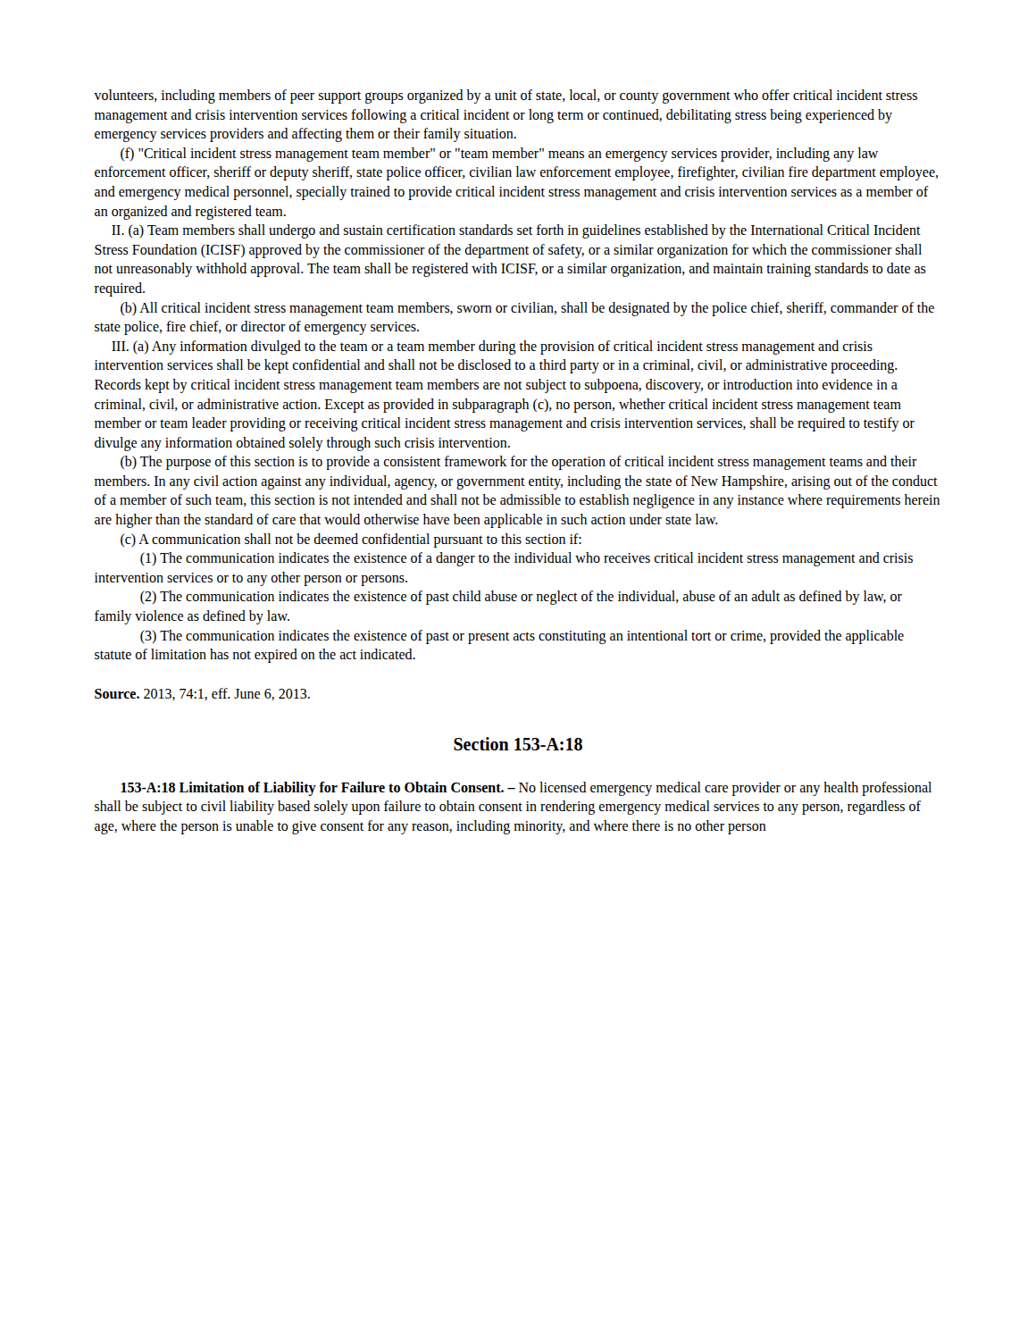volunteers, including members of peer support groups organized by a unit of state, local, or county government who offer critical incident stress management and crisis intervention services following a critical incident or long term or continued, debilitating stress being experienced by emergency services providers and affecting them or their family situation.
(f) "Critical incident stress management team member" or "team member" means an emergency services provider, including any law enforcement officer, sheriff or deputy sheriff, state police officer, civilian law enforcement employee, firefighter, civilian fire department employee, and emergency medical personnel, specially trained to provide critical incident stress management and crisis intervention services as a member of an organized and registered team.
II. (a) Team members shall undergo and sustain certification standards set forth in guidelines established by the International Critical Incident Stress Foundation (ICISF) approved by the commissioner of the department of safety, or a similar organization for which the commissioner shall not unreasonably withhold approval. The team shall be registered with ICISF, or a similar organization, and maintain training standards to date as required.
(b) All critical incident stress management team members, sworn or civilian, shall be designated by the police chief, sheriff, commander of the state police, fire chief, or director of emergency services.
III. (a) Any information divulged to the team or a team member during the provision of critical incident stress management and crisis intervention services shall be kept confidential and shall not be disclosed to a third party or in a criminal, civil, or administrative proceeding. Records kept by critical incident stress management team members are not subject to subpoena, discovery, or introduction into evidence in a criminal, civil, or administrative action. Except as provided in subparagraph (c), no person, whether critical incident stress management team member or team leader providing or receiving critical incident stress management and crisis intervention services, shall be required to testify or divulge any information obtained solely through such crisis intervention.
(b) The purpose of this section is to provide a consistent framework for the operation of critical incident stress management teams and their members. In any civil action against any individual, agency, or government entity, including the state of New Hampshire, arising out of the conduct of a member of such team, this section is not intended and shall not be admissible to establish negligence in any instance where requirements herein are higher than the standard of care that would otherwise have been applicable in such action under state law.
(c) A communication shall not be deemed confidential pursuant to this section if:
(1) The communication indicates the existence of a danger to the individual who receives critical incident stress management and crisis intervention services or to any other person or persons.
(2) The communication indicates the existence of past child abuse or neglect of the individual, abuse of an adult as defined by law, or family violence as defined by law.
(3) The communication indicates the existence of past or present acts constituting an intentional tort or crime, provided the applicable statute of limitation has not expired on the act indicated.
Source. 2013, 74:1, eff. June 6, 2013.
Section 153-A:18
153-A:18 Limitation of Liability for Failure to Obtain Consent. – No licensed emergency medical care provider or any health professional shall be subject to civil liability based solely upon failure to obtain consent in rendering emergency medical services to any person, regardless of age, where the person is unable to give consent for any reason, including minority, and where there is no other person